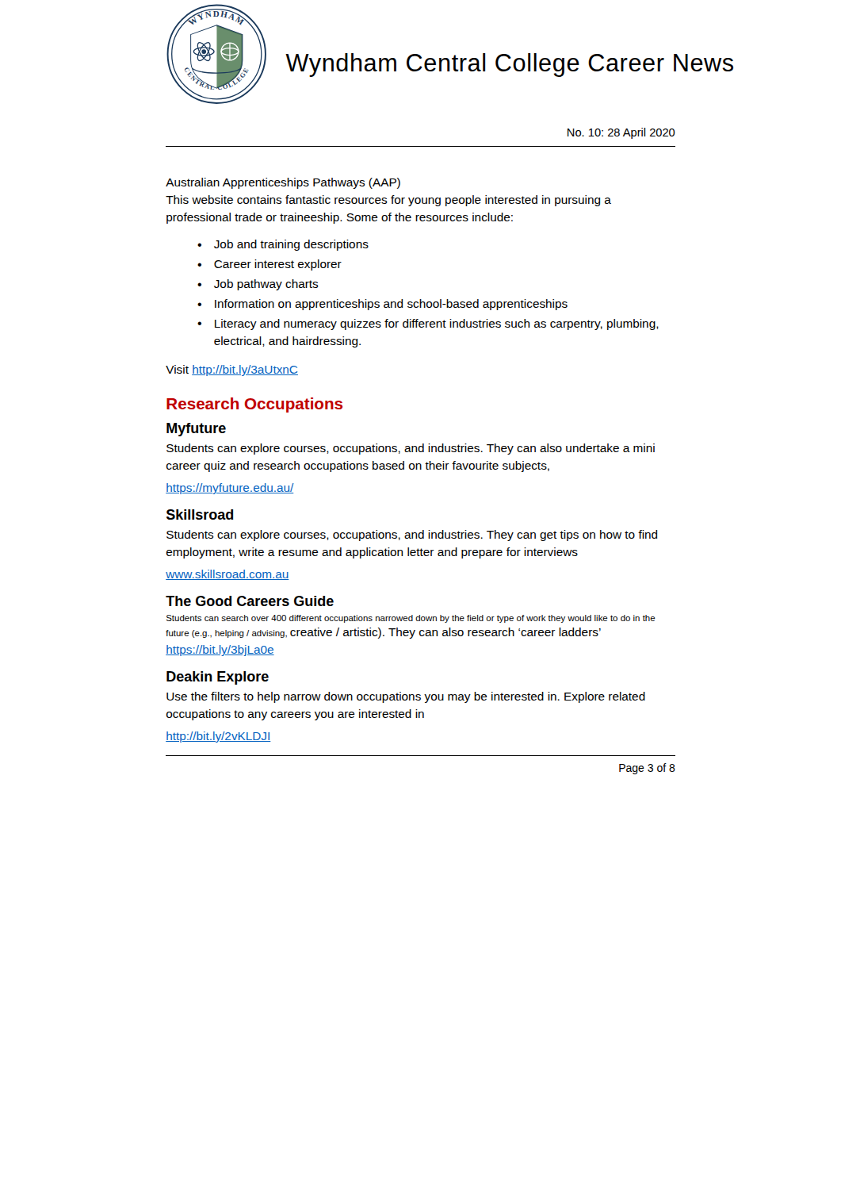WYNDHAM CENTRAL COLLEGE
Wyndham Central College Career News
No. 10: 28 April 2020
Australian Apprenticeships Pathways (AAP)
This website contains fantastic resources for young people interested in pursuing a professional trade or traineeship. Some of the resources include:
Job and training descriptions
Career interest explorer
Job pathway charts
Information on apprenticeships and school-based apprenticeships
Literacy and numeracy quizzes for different industries such as carpentry, plumbing, electrical, and hairdressing.
Visit http://bit.ly/3aUtxnC
Research Occupations
Myfuture
Students can explore courses, occupations, and industries. They can also undertake a mini career quiz and research occupations based on their favourite subjects,
https://myfuture.edu.au/
Skillsroad
Students can explore courses, occupations, and industries. They can get tips on how to find employment, write a resume and application letter and prepare for interviews
www.skillsroad.com.au
The Good Careers Guide
Students can search over 400 different occupations narrowed down by the field or type of work they would like to do in the future (e.g., helping / advising, creative / artistic). They can also research ‘career ladders’
https://bit.ly/3bjLa0e
Deakin Explore
Use the filters to help narrow down occupations you may be interested in. Explore related occupations to any careers you are interested in
http://bit.ly/2vKLDJI
Page 3 of 8